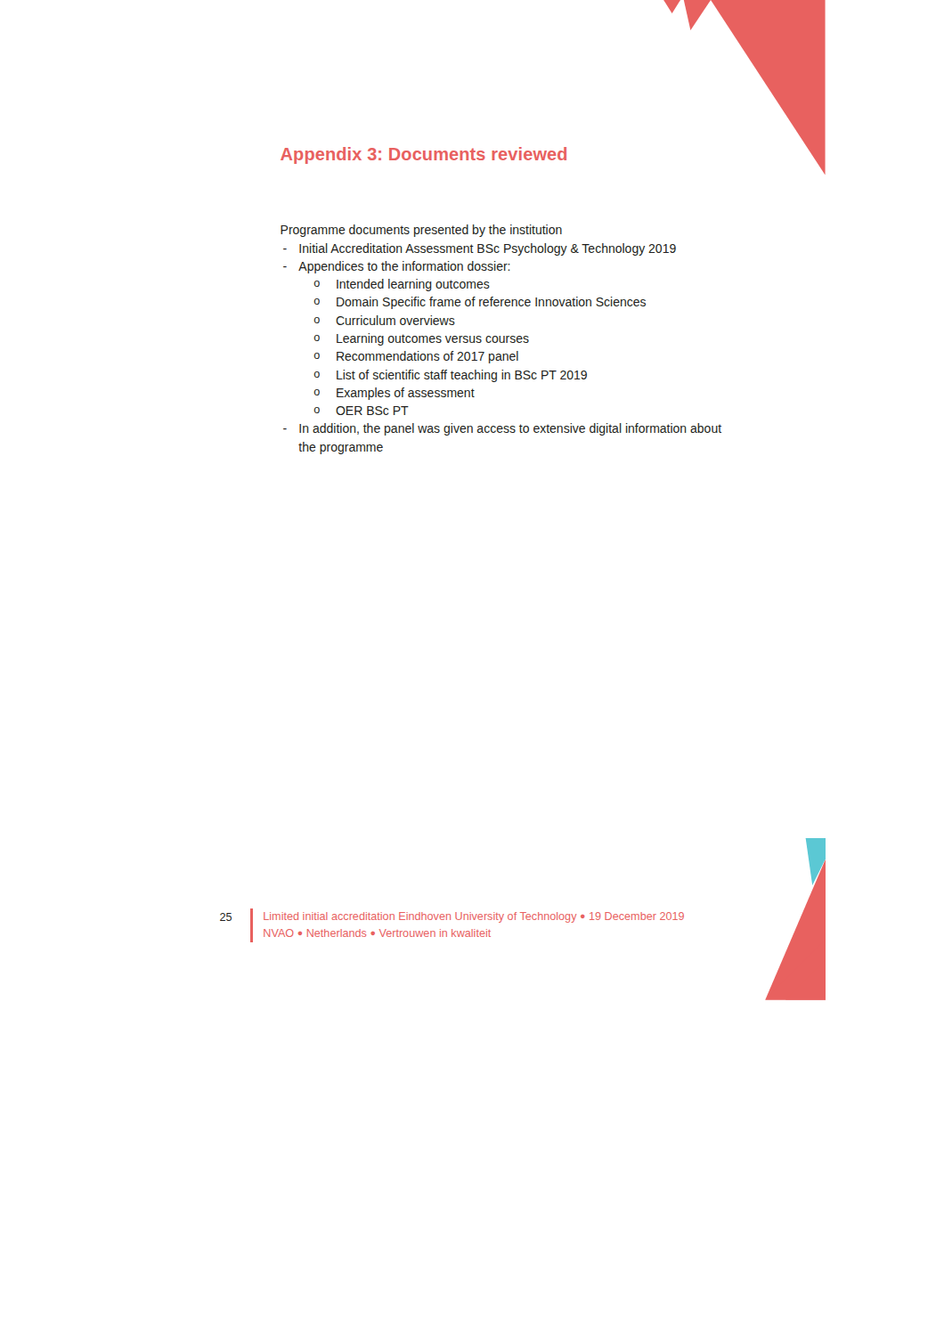Appendix 3: Documents reviewed
Programme documents presented by the institution
Initial Accreditation Assessment BSc Psychology & Technology 2019
Appendices to the information dossier:
Intended learning outcomes
Domain Specific frame of reference Innovation Sciences
Curriculum overviews
Learning outcomes versus courses
Recommendations of 2017 panel
List of scientific staff teaching in BSc PT 2019
Examples of assessment
OER BSc PT
In addition, the panel was given access to extensive digital information about the programme
25
Limited initial accreditation Eindhoven University of Technology ● 19 December 2019 NVAO ● Netherlands ● Vertrouwen in kwaliteit